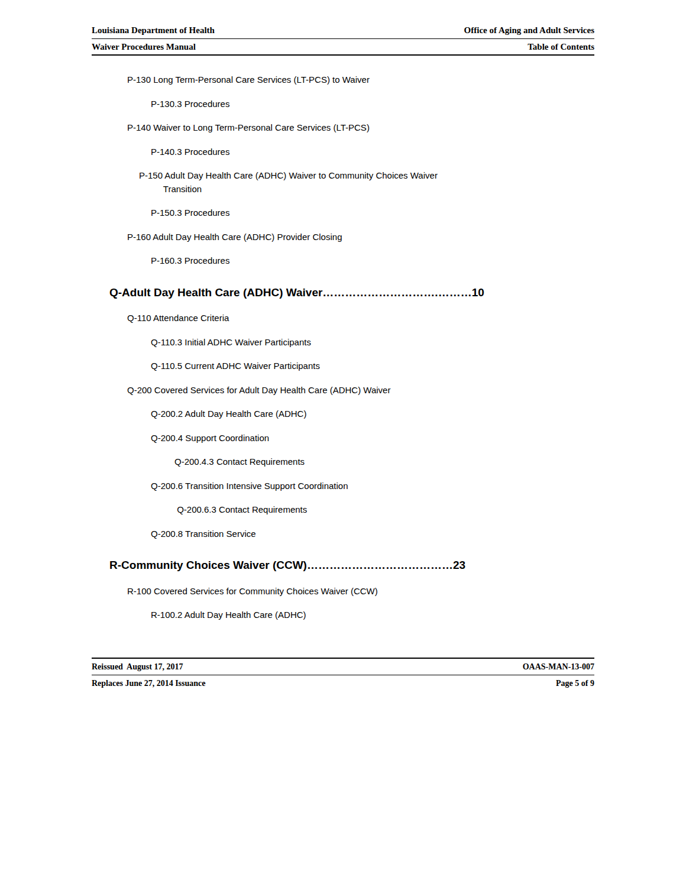Louisiana Department of Health Office of Aging and Adult Services
Waiver Procedures Manual Table of Contents
P-130 Long Term-Personal Care Services (LT-PCS) to Waiver
P-130.3 Procedures
P-140 Waiver to Long Term-Personal Care Services (LT-PCS)
P-140.3 Procedures
P-150 Adult Day Health Care (ADHC) Waiver to Community Choices Waiver
Transition
P-150.3 Procedures
P-160 Adult Day Health Care (ADHC) Provider Closing
P-160.3 Procedures
Q-Adult Day Health Care (ADHC) Waiver………………………….………10
Q-110 Attendance Criteria
Q-110.3 Initial ADHC Waiver Participants
Q-110.5 Current ADHC Waiver Participants
Q-200 Covered Services for Adult Day Health Care (ADHC) Waiver
Q-200.2 Adult Day Health Care (ADHC)
Q-200.4 Support Coordination
Q-200.4.3 Contact Requirements
Q-200.6 Transition Intensive Support Coordination
Q-200.6.3 Contact Requirements
Q-200.8 Transition Service
R-Community Choices Waiver (CCW)…………………………………23
R-100 Covered Services for Community Choices Waiver (CCW)
R-100.2 Adult Day Health Care (ADHC)
Reissued August 17, 2017 OAAS-MAN-13-007
Replaces June 27, 2014 Issuance Page 5 of 9